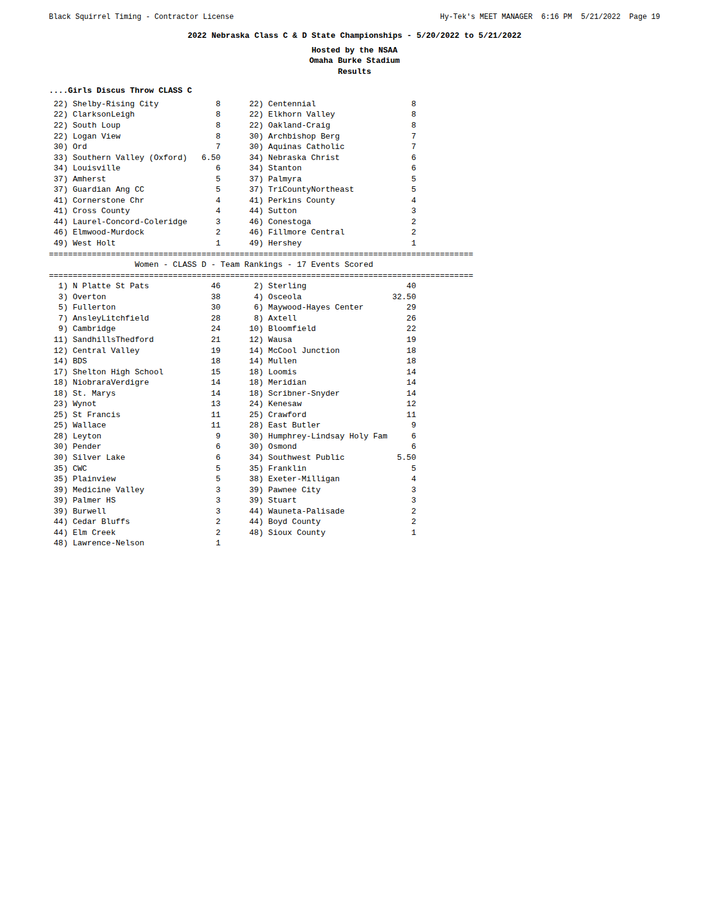Black Squirrel Timing - Contractor License Hy-Tek's MEET MANAGER 6:16 PM 5/21/2022 Page 19
2022 Nebraska Class C & D State Championships - 5/20/2022 to 5/21/2022
Hosted by the NSAA
Omaha Burke Stadium
Results
....Girls Discus Throw CLASS C
 22) Shelby-Rising City            8      22) Centennial                    8
 22) ClarksonLeigh                 8      22) Elkhorn Valley                8
 22) South Loup                    8      22) Oakland-Craig                 8
 22) Logan View                    8      30) Archbishop Berg               7
 30) Ord                           7      30) Aquinas Catholic              7
 33) Southern Valley (Oxford)   6.50      34) Nebraska Christ               6
 34) Louisville                    6      34) Stanton                       6
 37) Amherst                       5      37) Palmyra                       5
 37) Guardian Ang CC               5      37) TriCountyNortheast            5
 41) Cornerstone Chr               4      41) Perkins County                4
 41) Cross County                  4      44) Sutton                        3
 44) Laurel-Concord-Coleridge      3      46) Conestoga                     2
 46) Elmwood-Murdock               2      46) Fillmore Central              2
 49) West Holt                     1      49) Hershey                       1
=========================================================================================
                  Women - CLASS D - Team Rankings - 17 Events Scored
=========================================================================================
  1) N Platte St Pats             46       2) Sterling                     40
  3) Overton                      38       4) Osceola                   32.50
  5) Fullerton                    30       6) Maywood-Hayes Center         29
  7) AnsleyLitchfield             28       8) Axtell                       26
  9) Cambridge                    24      10) Bloomfield                   22
 11) SandhillsThedford            21      12) Wausa                        19
 12) Central Valley               19      14) McCool Junction              18
 14) BDS                          18      14) Mullen                       18
 17) Shelton High School          15      18) Loomis                       14
 18) NiobraraVerdigre             14      18) Meridian                     14
 18) St. Marys                    14      18) Scribner-Snyder              14
 23) Wynot                        13      24) Kenesaw                      12
 25) St Francis                   11      25) Crawford                     11
 25) Wallace                      11      28) East Butler                   9
 28) Leyton                        9      30) Humphrey-Lindsay Holy Fam     6
 30) Pender                        6      30) Osmond                        6
 30) Silver Lake                   6      34) Southwest Public           5.50
 35) CWC                           5      35) Franklin                      5
 35) Plainview                     5      38) Exeter-Milligan               4
 39) Medicine Valley               3      39) Pawnee City                   3
 39) Palmer HS                     3      39) Stuart                        3
 39) Burwell                       3      44) Wauneta-Palisade              2
 44) Cedar Bluffs                  2      44) Boyd County                   2
 44) Elm Creek                     2      48) Sioux County                  1
 48) Lawrence-Nelson               1